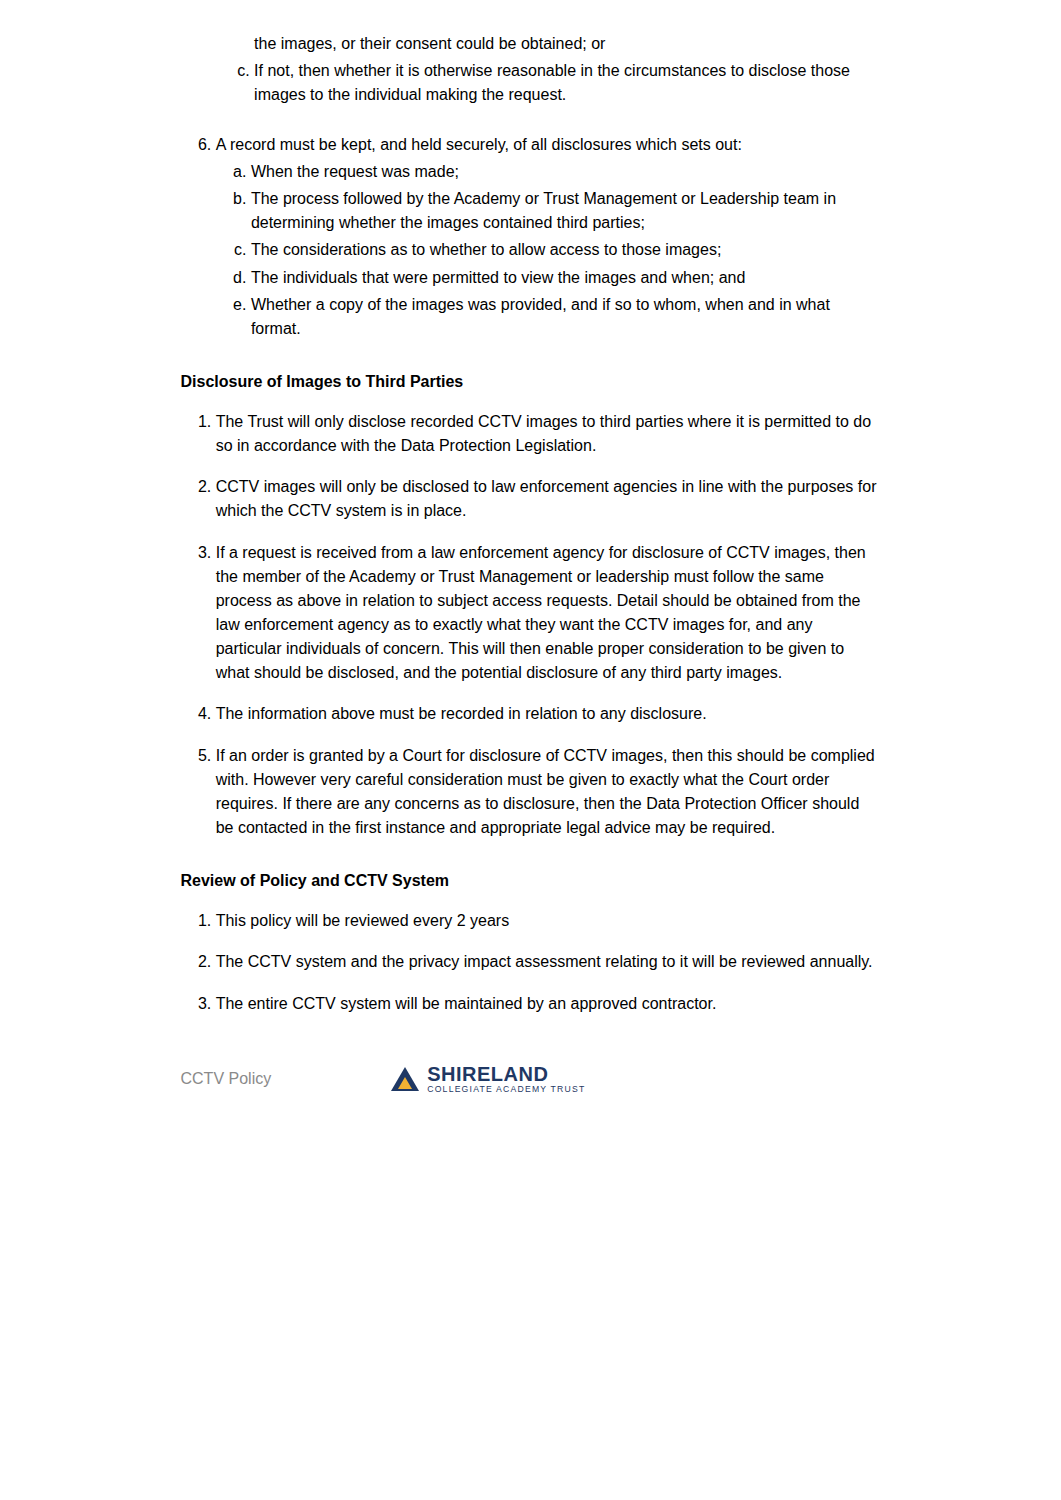the images, or their consent could be obtained; or
If not, then whether it is otherwise reasonable in the circumstances to disclose those images to the individual making the request.
A record must be kept, and held securely, of all disclosures which sets out:
When the request was made;
The process followed by the Academy or Trust Management or Leadership team in determining whether the images contained third parties;
The considerations as to whether to allow access to those images;
The individuals that were permitted to view the images and when; and
Whether a copy of the images was provided, and if so to whom, when and in what format.
Disclosure of Images to Third Parties
The Trust will only disclose recorded CCTV images to third parties where it is permitted to do so in accordance with the Data Protection Legislation.
CCTV images will only be disclosed to law enforcement agencies in line with the purposes for which the CCTV system is in place.
If a request is received from a law enforcement agency for disclosure of CCTV images, then the member of the Academy or Trust Management or leadership must follow the same process as above in relation to subject access requests. Detail should be obtained from the law enforcement agency as to exactly what they want the CCTV images for, and any particular individuals of concern. This will then enable proper consideration to be given to what should be disclosed, and the potential disclosure of any third party images.
The information above must be recorded in relation to any disclosure.
If an order is granted by a Court for disclosure of CCTV images, then this should be complied with. However very careful consideration must be given to exactly what the Court order requires. If there are any concerns as to disclosure, then the Data Protection Officer should be contacted in the first instance and appropriate legal advice may be required.
Review of Policy and CCTV System
This policy will be reviewed every 2 years
The CCTV system and the privacy impact assessment relating to it will be reviewed annually.
The entire CCTV system will be maintained by an approved contractor.
CCTV Policy
SHIRELAND
COLLEGIATE ACADEMY TRUST